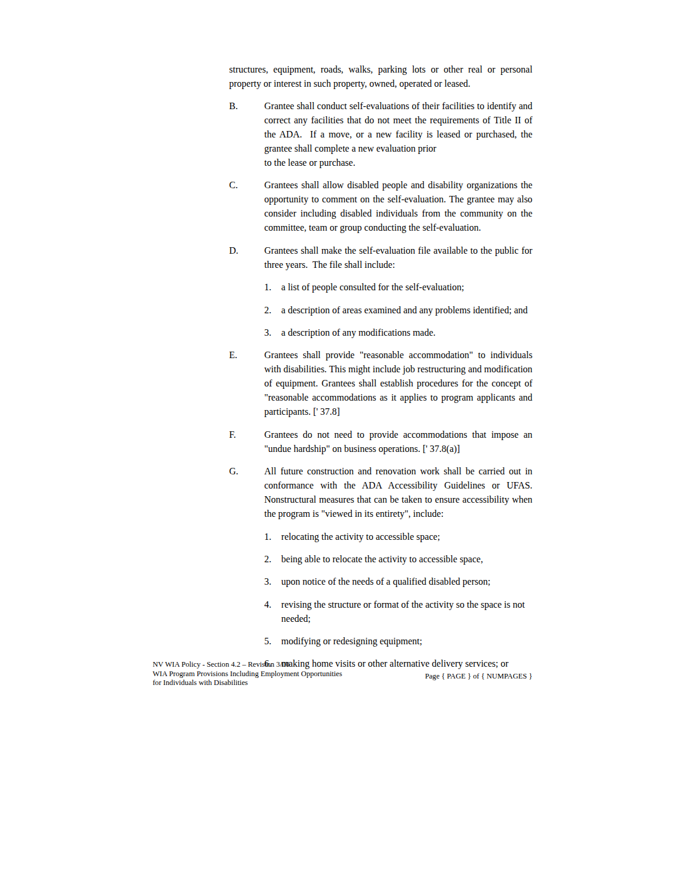structures, equipment, roads, walks, parking lots or other real or personal property or interest in such property, owned, operated or leased.
B.
Grantee shall conduct self-evaluations of their facilities to identify and correct any facilities that do not meet the requirements of Title II of the ADA. If a move, or a new facility is leased or purchased, the grantee shall complete a new evaluation prior
to the lease or purchase.
C.
Grantees shall allow disabled people and disability organizations the opportunity to comment on the self-evaluation. The grantee may also consider including disabled individuals from the community on the committee, team or group conducting the self-evaluation.
D.
Grantees shall make the self-evaluation file available to the public for three years. The file shall include:
1.
a list of people consulted for the self-evaluation;
2.
a description of areas examined and any problems identified; and
3.
a description of any modifications made.
E.
Grantees shall provide "reasonable accommodation" to individuals with disabilities. This might include job restructuring and modification of equipment. Grantees shall establish procedures for the concept of "reasonable accommodations as it applies to program applicants and participants. [' 37.8]
F.
Grantees do not need to provide accommodations that impose an "undue hardship" on business operations. [' 37.8(a)]
G.
All future construction and renovation work shall be carried out in conformance with the ADA Accessibility Guidelines or UFAS. Nonstructural measures that can be taken to ensure accessibility when the program is "viewed in its entirety", include:
1.
relocating the activity to accessible space;
2.
being able to relocate the activity to accessible space,
3.
upon notice of the needs of a qualified disabled person;
4.
revising the structure or format of the activity so the space is not needed;
5.
modifying or redesigning equipment;
6.
making home visits or other alternative delivery services; or
NV WIA Policy - Section 4.2 – Revision 3/00
WIA Program Provisions Including Employment Opportunities
for Individuals with Disabilities
Page { PAGE } of { NUMPAGES }